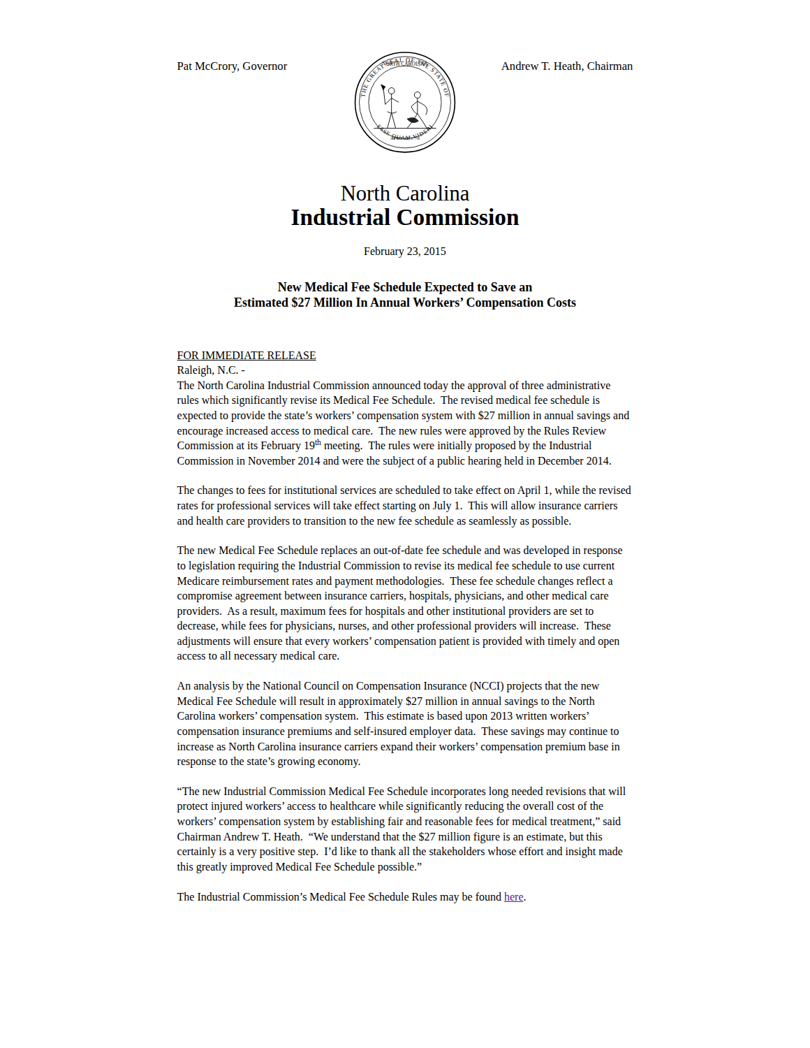Pat McCrory, Governor
Andrew T. Heath, Chairman
THE GREAT SEAL OF THE STATE OF ESSE QUAM VIDERI NORTH CAROLINA APRIL 12, 1776
North Carolina
Industrial Commission
February 23, 2015
New Medical Fee Schedule Expected to Save an
Estimated $27 Million In Annual Workers’ Compensation Costs
FOR IMMEDIATE RELEASE
Raleigh, N.C. -
The North Carolina Industrial Commission announced today the approval of three administrative rules which significantly revise its Medical Fee Schedule. The revised medical fee schedule is expected to provide the state’s workers’ compensation system with $27 million in annual savings and encourage increased access to medical care. The new rules were approved by the Rules Review Commission at its February 19th meeting. The rules were initially proposed by the Industrial Commission in November 2014 and were the subject of a public hearing held in December 2014.
The changes to fees for institutional services are scheduled to take effect on April 1, while the revised rates for professional services will take effect starting on July 1. This will allow insurance carriers and health care providers to transition to the new fee schedule as seamlessly as possible.
The new Medical Fee Schedule replaces an out-of-date fee schedule and was developed in response to legislation requiring the Industrial Commission to revise its medical fee schedule to use current Medicare reimbursement rates and payment methodologies. These fee schedule changes reflect a compromise agreement between insurance carriers, hospitals, physicians, and other medical care providers. As a result, maximum fees for hospitals and other institutional providers are set to decrease, while fees for physicians, nurses, and other professional providers will increase. These adjustments will ensure that every workers’ compensation patient is provided with timely and open access to all necessary medical care.
An analysis by the National Council on Compensation Insurance (NCCI) projects that the new Medical Fee Schedule will result in approximately $27 million in annual savings to the North Carolina workers’ compensation system. This estimate is based upon 2013 written workers’ compensation insurance premiums and self-insured employer data. These savings may continue to increase as North Carolina insurance carriers expand their workers’ compensation premium base in response to the state’s growing economy.
“The new Industrial Commission Medical Fee Schedule incorporates long needed revisions that will protect injured workers’ access to healthcare while significantly reducing the overall cost of the workers’ compensation system by establishing fair and reasonable fees for medical treatment,” said Chairman Andrew T. Heath. “We understand that the $27 million figure is an estimate, but this certainly is a very positive step. I’d like to thank all the stakeholders whose effort and insight made this greatly improved Medical Fee Schedule possible.”
The Industrial Commission’s Medical Fee Schedule Rules may be found here.